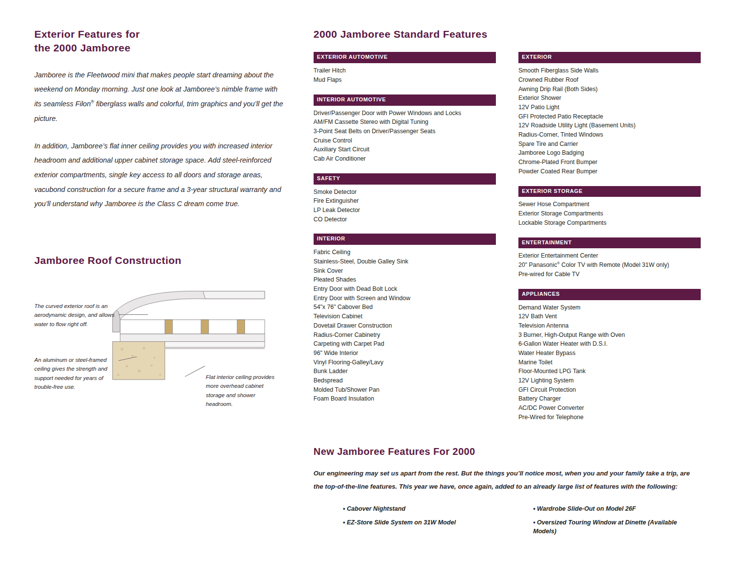Exterior Features for
the 2000 Jamboree
Jamboree is the Fleetwood mini that makes people start dreaming about the weekend on Monday morning. Just one look at Jamboree’s nimble frame with its seamless Filon® fiberglass walls and colorful, trim graphics and you’ll get the picture.
In addition, Jamboree’s flat inner ceiling provides you with increased interior headroom and additional upper cabinet storage space. Add steel-reinforced exterior compartments, single key access to all doors and storage areas, vacubond construction for a secure frame and a 3-year structural warranty and you’ll understand why Jamboree is the Class C dream come true.
Jamboree Roof Construction
The curved exterior roof is an aerodynamic design, and allows water to flow right off.
An aluminum or steel-framed ceiling gives the strength and support needed for years of trouble-free use.
Flat interior ceiling provides more overhead cabinet storage and shower headroom.
2000 Jamboree Standard Features
Exterior Automotive
Trailer Hitch
Mud Flaps
Interior Automotive
Driver/Passenger Door with Power Windows and Locks
AM/FM Cassette Stereo with Digital Tuning
3-Point Seat Belts on Driver/Passenger Seats
Cruise Control
Auxiliary Start Circuit
Cab Air Conditioner
Safety
Smoke Detector
Fire Extinguisher
LP Leak Detector
CO Detector
Interior
Fabric Ceiling
Stainless-Steel, Double Galley Sink
Sink Cover
Pleated Shades
Entry Door with Dead Bolt Lock
Entry Door with Screen and Window
54"x 76" Cabover Bed
Television Cabinet
Dovetail Drawer Construction
Radius-Corner Cabinetry
Carpeting with Carpet Pad
96" Wide Interior
Vinyl Flooring-Galley/Lavy
Bunk Ladder
Bedspread
Molded Tub/Shower Pan
Foam Board Insulation
Exterior
Smooth Fiberglass Side Walls
Crowned Rubber Roof
Awning Drip Rail (Both Sides)
Exterior Shower
12V Patio Light
GFI Protected Patio Receptacle
12V Roadside Utility Light (Basement Units)
Radius-Corner, Tinted Windows
Spare Tire and Carrier
Jamboree Logo Badging
Chrome-Plated Front Bumper
Powder Coated Rear Bumper
Exterior Storage
Sewer Hose Compartment
Exterior Storage Compartments
Lockable Storage Compartments
Entertainment
Exterior Entertainment Center
20" Panasonic® Color TV with Remote (Model 31W only)
Pre-wired for Cable TV
Appliances
Demand Water System
12V Bath Vent
Television Antenna
3 Burner, High-Output Range with Oven
6-Gallon Water Heater with D.S.I.
Water Heater Bypass
Marine Toilet
Floor-Mounted LPG Tank
12V Lighting System
GFI Circuit Protection
Battery Charger
AC/DC Power Converter
Pre-Wired for Telephone
New Jamboree Features For 2000
Our engineering may set us apart from the rest. But the things you’ll notice most, when you and your family take a trip, are the top-of-the-line features. This year we have, once again, added to an already large list of features with the following:
• Cabover Nightstand
• Wardrobe Slide-Out on Model 26F
• EZ-Store Slide System on 31W Model
• Oversized Touring Window at Dinette (Available Models)